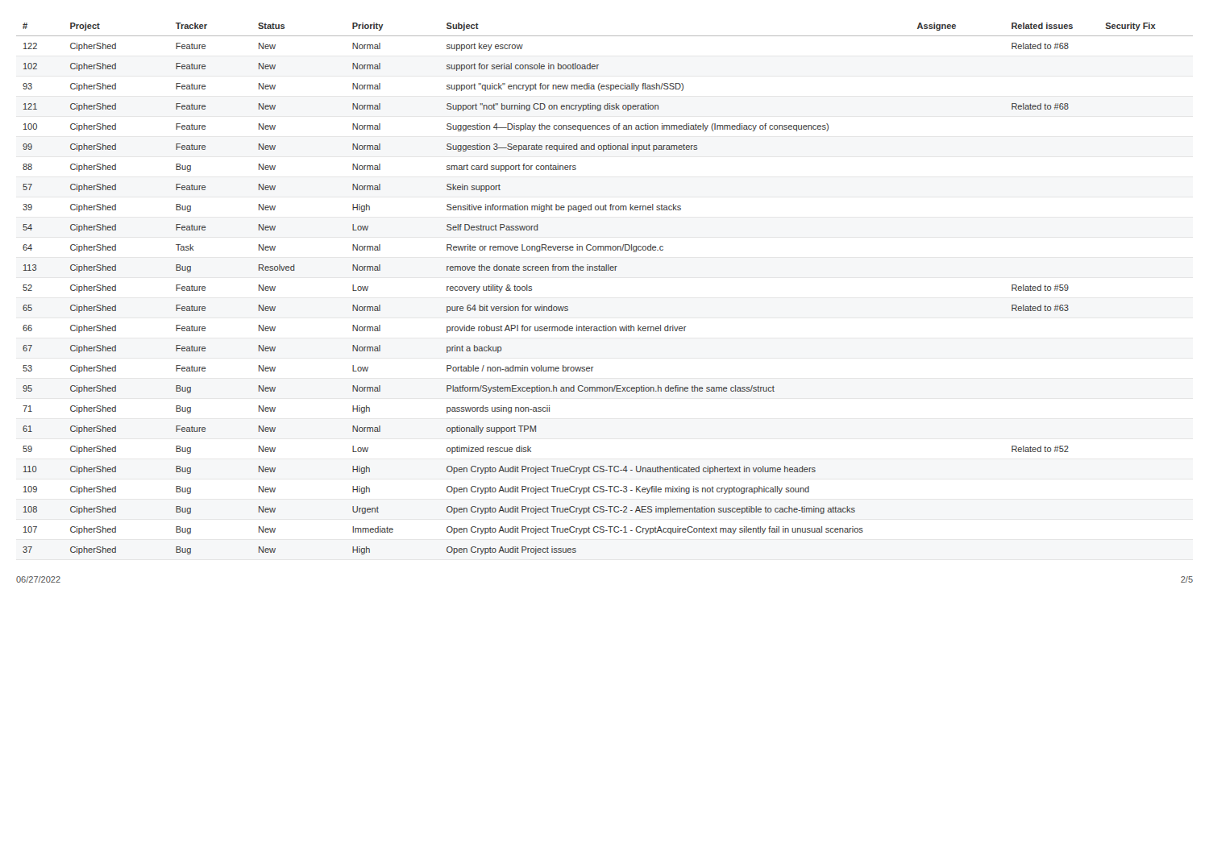| # | Project | Tracker | Status | Priority | Subject | Assignee | Related issues | Security Fix |
| --- | --- | --- | --- | --- | --- | --- | --- | --- |
| 122 | CipherShed | Feature | New | Normal | support key escrow | | Related to #68 | |
| 102 | CipherShed | Feature | New | Normal | support for serial console in bootloader | | | |
| 93 | CipherShed | Feature | New | Normal | support "quick" encrypt for new media (especially flash/SSD) | | | |
| 121 | CipherShed | Feature | New | Normal | Support "not" burning CD on encrypting disk operation | | Related to #68 | |
| 100 | CipherShed | Feature | New | Normal | Suggestion 4—Display the consequences of an action immediately (Immediacy of consequences) | | | |
| 99 | CipherShed | Feature | New | Normal | Suggestion 3—Separate required and optional input parameters | | | |
| 88 | CipherShed | Bug | New | Normal | smart card support for containers | | | |
| 57 | CipherShed | Feature | New | Normal | Skein support | | | |
| 39 | CipherShed | Bug | New | High | Sensitive information might be paged out from kernel stacks | | | |
| 54 | CipherShed | Feature | New | Low | Self Destruct Password | | | |
| 64 | CipherShed | Task | New | Normal | Rewrite or remove LongReverse in Common/Dlgcode.c | | | |
| 113 | CipherShed | Bug | Resolved | Normal | remove the donate screen from the installer | | | |
| 52 | CipherShed | Feature | New | Low | recovery utility & tools | | Related to #59 | |
| 65 | CipherShed | Feature | New | Normal | pure 64 bit version for windows | | Related to #63 | |
| 66 | CipherShed | Feature | New | Normal | provide robust API for usermode interaction with kernel driver | | | |
| 67 | CipherShed | Feature | New | Normal | print a backup | | | |
| 53 | CipherShed | Feature | New | Low | Portable / non-admin volume browser | | | |
| 95 | CipherShed | Bug | New | Normal | Platform/SystemException.h and Common/Exception.h define the same class/struct | | | |
| 71 | CipherShed | Bug | New | High | passwords using non-ascii | | | |
| 61 | CipherShed | Feature | New | Normal | optionally support TPM | | | |
| 59 | CipherShed | Bug | New | Low | optimized rescue disk | | Related to #52 | |
| 110 | CipherShed | Bug | New | High | Open Crypto Audit Project TrueCrypt CS-TC-4 - Unauthenticated ciphertext in volume headers | | | |
| 109 | CipherShed | Bug | New | High | Open Crypto Audit Project TrueCrypt CS-TC-3 - Keyfile mixing is not cryptographically sound | | | |
| 108 | CipherShed | Bug | New | Urgent | Open Crypto Audit Project TrueCrypt CS-TC-2 - AES implementation susceptible to cache-timing attacks | | | |
| 107 | CipherShed | Bug | New | Immediate | Open Crypto Audit Project TrueCrypt CS-TC-1 - CryptAcquireContext may silently fail in unusual scenarios | | | |
| 37 | CipherShed | Bug | New | High | Open Crypto Audit Project issues | | | |
06/27/2022 2/5